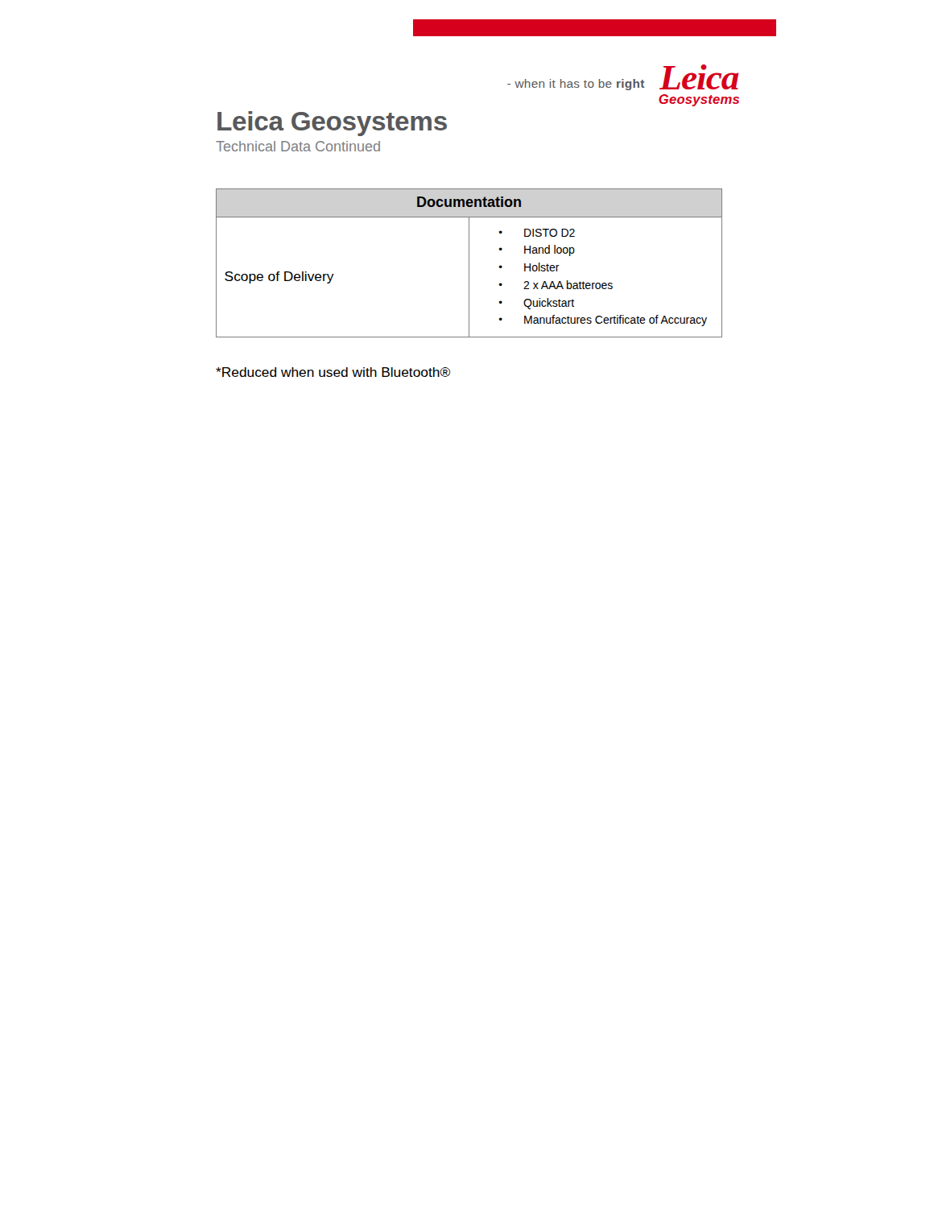- when it has to be right
Leica Geosystems
Leica Geosystems
Technical Data Continued
| Documentation |
| --- |
| Scope of Delivery | DISTO D2 Hand loop Holster 2 x AAA batteroes Quickstart Manufactures Certificate of Accuracy |
*Reduced when used with Bluetooth®